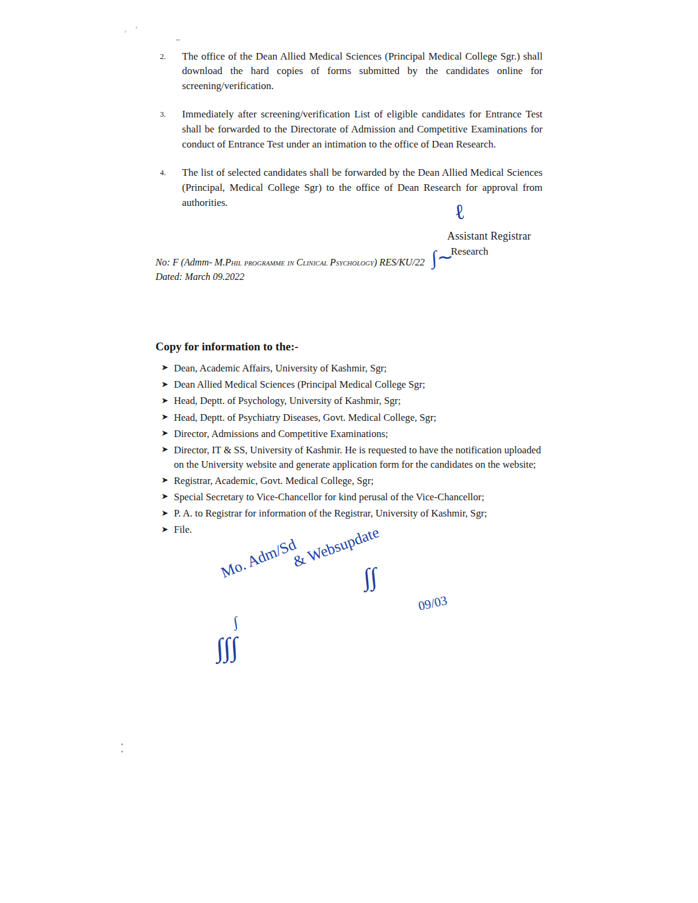› › ••
2. The office of the Dean Allied Medical Sciences (Principal Medical College Sgr.) shall download the hard copies of forms submitted by the candidates online for screening/verification.
3. Immediately after screening/verification List of eligible candidates for Entrance Test shall be forwarded to the Directorate of Admission and Competitive Examinations for conduct of Entrance Test under an intimation to the office of Dean Research.
4. The list of selected candidates shall be forwarded by the Dean Allied Medical Sciences (Principal, Medical College Sgr) to the office of Dean Research for approval from authorities.
No: F (Admm- M.Phil programme in Clinical Psychology) RES/KU/22
Dated: March 09.2022
ℓ ∫∼
Assistant Registrar
Research
Copy for information to the:-
Dean, Academic Affairs, University of Kashmir, Sgr;
Dean Allied Medical Sciences (Principal Medical College Sgr;
Head, Deptt. of Psychology, University of Kashmir, Sgr;
Head, Deptt. of Psychiatry Diseases, Govt. Medical College, Sgr;
Director, Admissions and Competitive Examinations;
Director, IT & SS, University of Kashmir. He is requested to have the notification uploaded on the University website and generate application form for the candidates on the website;
Registrar, Academic, Govt. Medical College, Sgr;
Special Secretary to Vice-Chancellor for kind perusal of the Vice-Chancellor;
P. A. to Registrar for information of the Registrar, University of Kashmir, Sgr;
File.
Mo. Adm/Sd & Websupdate ∫∫ 09/03 ∫ ∫∫∫
• •